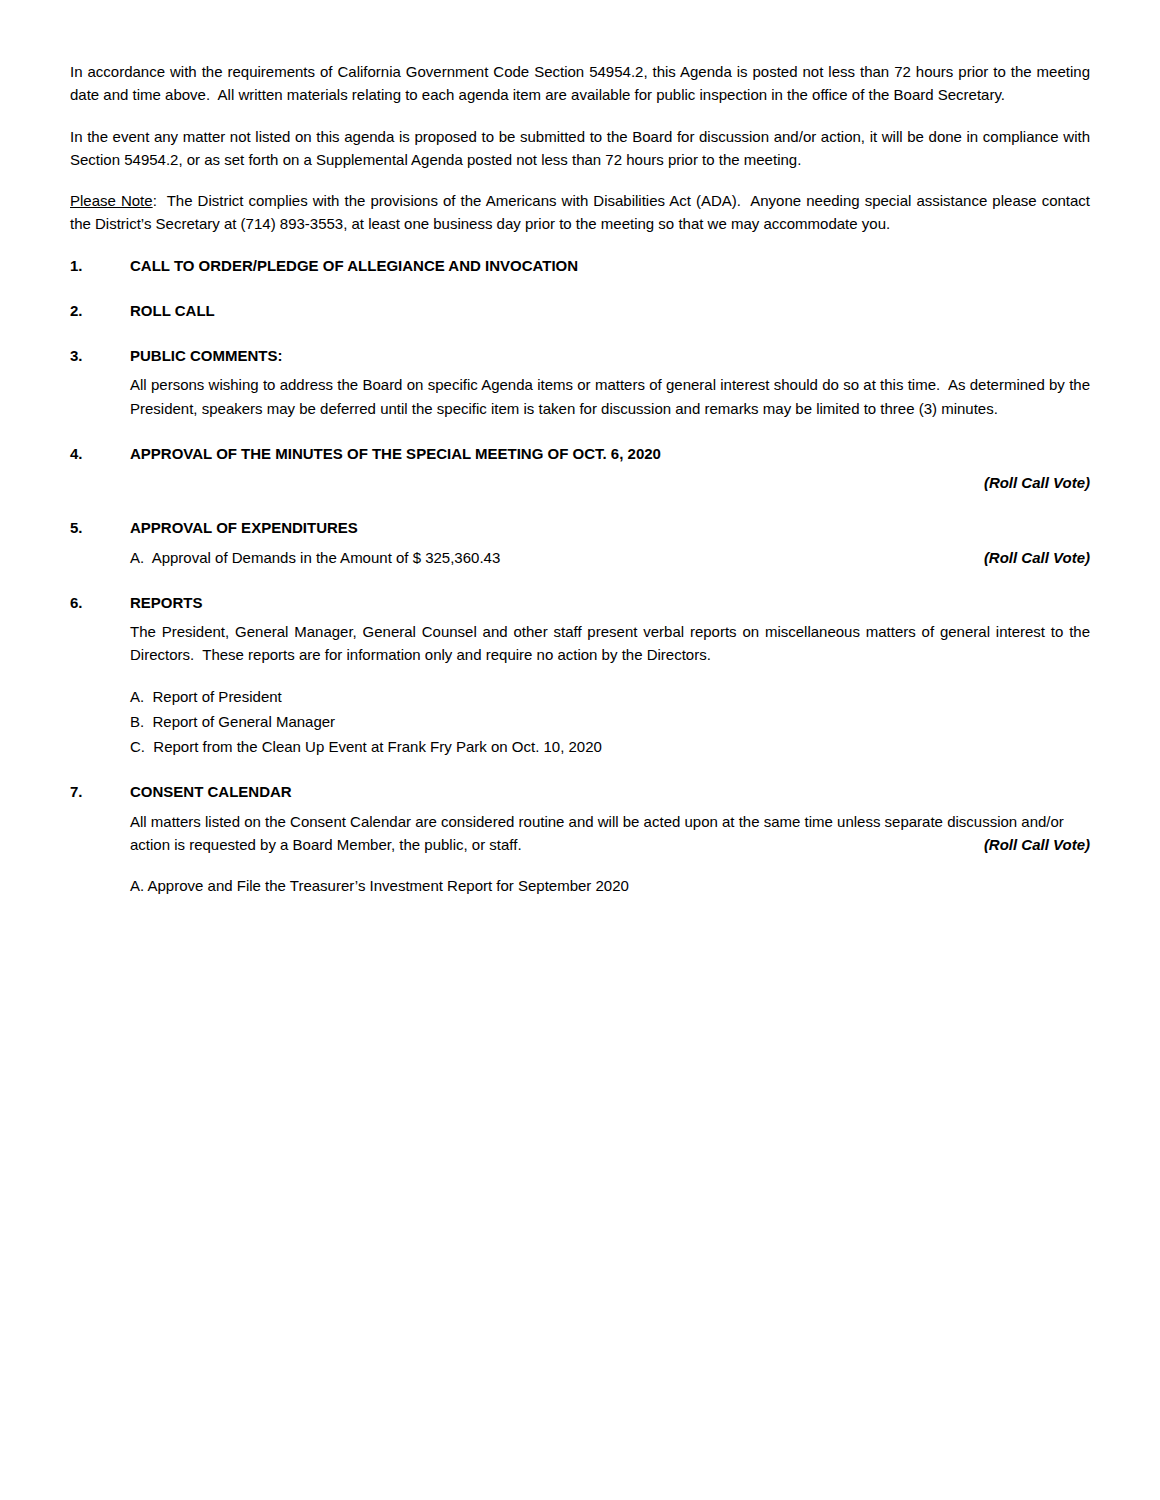In accordance with the requirements of California Government Code Section 54954.2, this Agenda is posted not less than 72 hours prior to the meeting date and time above. All written materials relating to each agenda item are available for public inspection in the office of the Board Secretary.
In the event any matter not listed on this agenda is proposed to be submitted to the Board for discussion and/or action, it will be done in compliance with Section 54954.2, or as set forth on a Supplemental Agenda posted not less than 72 hours prior to the meeting.
Please Note: The District complies with the provisions of the Americans with Disabilities Act (ADA). Anyone needing special assistance please contact the District’s Secretary at (714) 893-3553, at least one business day prior to the meeting so that we may accommodate you.
1.
CALL TO ORDER/PLEDGE OF ALLEGIANCE AND INVOCATION
2.
ROLL CALL
3.
PUBLIC COMMENTS:
All persons wishing to address the Board on specific Agenda items or matters of general interest should do so at this time. As determined by the President, speakers may be deferred until the specific item is taken for discussion and remarks may be limited to three (3) minutes.
4.
APPROVAL OF THE MINUTES OF THE SPECIAL MEETING OF OCT. 6, 2020
(Roll Call Vote)
5.
APPROVAL OF EXPENDITURES
A. Approval of Demands in the Amount of $ 325,360.43
(Roll Call Vote)
6.
REPORTS
The President, General Manager, General Counsel and other staff present verbal reports on miscellaneous matters of general interest to the Directors. These reports are for information only and require no action by the Directors.
A. Report of President
B. Report of General Manager
C. Report from the Clean Up Event at Frank Fry Park on Oct. 10, 2020
7.
CONSENT CALENDAR
All matters listed on the Consent Calendar are considered routine and will be acted upon at the same time unless separate discussion and/or action is requested by a Board Member, the public, or staff.(Roll Call Vote)
A. Approve and File the Treasurer’s Investment Report for September 2020